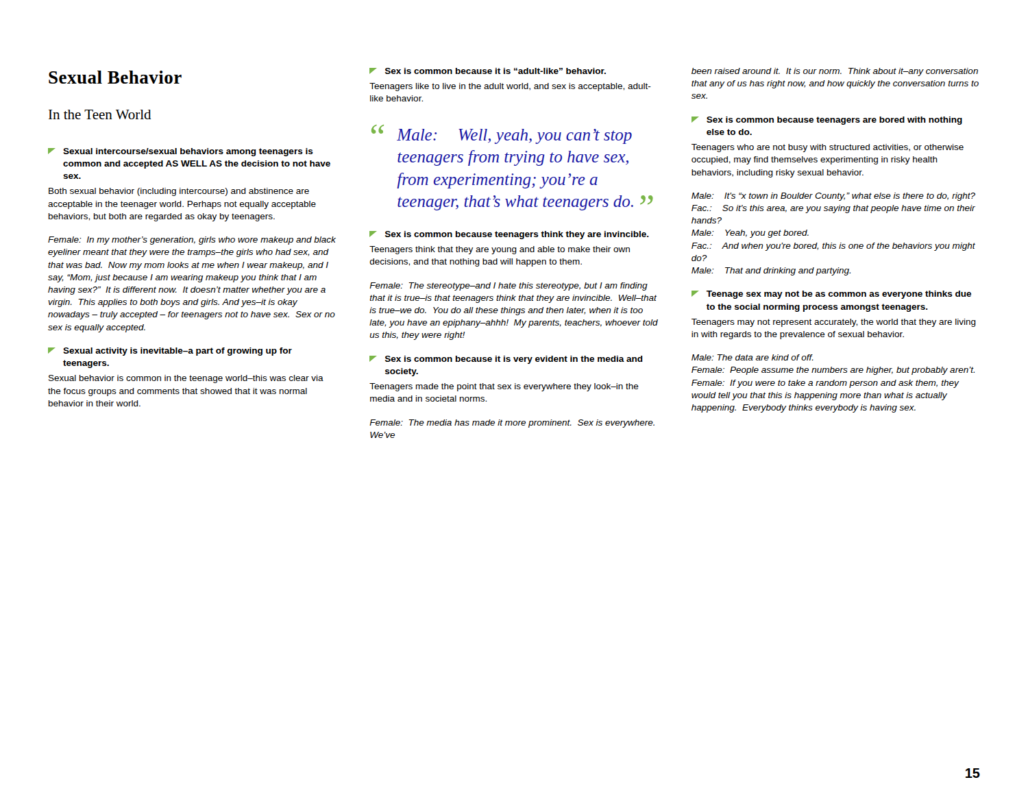Sexual Behavior
In the Teen World
Sexual intercourse/sexual behaviors among teenagers is common and accepted AS WELL AS the decision to not have sex.
Both sexual behavior (including intercourse) and abstinence are acceptable in the teenager world. Perhaps not equally acceptable behaviors, but both are regarded as okay by teenagers.
Female: In my mother’s generation, girls who wore makeup and black eyeliner meant that they were the tramps–the girls who had sex, and that was bad. Now my mom looks at me when I wear makeup, and I say, “Mom, just because I am wearing makeup you think that I am having sex?” It is different now. It doesn’t matter whether you are a virgin. This applies to both boys and girls. And yes–it is okay nowadays – truly accepted – for teenagers not to have sex. Sex or no sex is equally accepted.
Sexual activity is inevitable–a part of growing up for teenagers.
Sexual behavior is common in the teenage world–this was clear via the focus groups and comments that showed that it was normal behavior in their world.
Sex is common because it is “adult-like” behavior.
Teenagers like to live in the adult world, and sex is acceptable, adult-like behavior.
“ Male: Well, yeah, you can’t stop teenagers from trying to have sex, from experimenting; you’re a teenager, that’s what teenagers do.”
Sex is common because teenagers think they are invincible.
Teenagers think that they are young and able to make their own decisions, and that nothing bad will happen to them.
Female: The stereotype–and I hate this stereotype, but I am finding that it is true–is that teenagers think that they are invincible. Well–that is true–we do. You do all these things and then later, when it is too late, you have an epiphany–ahhh! My parents, teachers, whoever told us this, they were right!
Sex is common because it is very evident in the media and society.
Teenagers made the point that sex is everywhere they look–in the media and in societal norms.
Female: The media has made it more prominent. Sex is everywhere. We’ve
been raised around it. It is our norm. Think about it–any conversation that any of us has right now, and how quickly the conversation turns to sex.
Sex is common because teenagers are bored with nothing else to do.
Teenagers who are not busy with structured activities, or otherwise occupied, may find themselves experimenting in risky health behaviors, including risky sexual behavior.
Male: It's “x town in Boulder County,” what else is there to do, right?
Fac.: So it's this area, are you saying that people have time on their hands?
Male: Yeah, you get bored.
Fac.: And when you're bored, this is one of the behaviors you might do?
Male: That and drinking and partying.
Teenage sex may not be as common as everyone thinks due to the social norming process amongst teenagers.
Teenagers may not represent accurately, the world that they are living in with regards to the prevalence of sexual behavior.
Male: The data are kind of off.
Female: People assume the numbers are higher, but probably aren’t.
Female: If you were to take a random person and ask them, they would tell you that this is happening more than what is actually happening. Everybody thinks everybody is having sex.
15